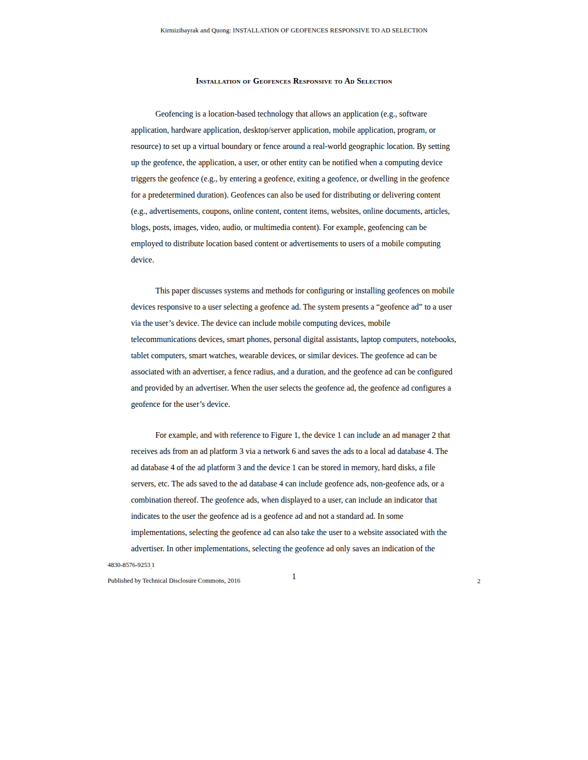Kirmizibayrak and Quong: INSTALLATION OF GEOFENCES RESPONSIVE TO AD SELECTION
Installation of Geofences Responsive to Ad Selection
Geofencing is a location-based technology that allows an application (e.g., software application, hardware application, desktop/server application, mobile application, program, or resource) to set up a virtual boundary or fence around a real-world geographic location. By setting up the geofence, the application, a user, or other entity can be notified when a computing device triggers the geofence (e.g., by entering a geofence, exiting a geofence, or dwelling in the geofence for a predetermined duration). Geofences can also be used for distributing or delivering content (e.g., advertisements, coupons, online content, content items, websites, online documents, articles, blogs, posts, images, video, audio, or multimedia content). For example, geofencing can be employed to distribute location based content or advertisements to users of a mobile computing device.
This paper discusses systems and methods for configuring or installing geofences on mobile devices responsive to a user selecting a geofence ad. The system presents a “geofence ad” to a user via the user’s device. The device can include mobile computing devices, mobile telecommunications devices, smart phones, personal digital assistants, laptop computers, notebooks, tablet computers, smart watches, wearable devices, or similar devices. The geofence ad can be associated with an advertiser, a fence radius, and a duration, and the geofence ad can be configured and provided by an advertiser. When the user selects the geofence ad, the geofence ad configures a geofence for the user’s device.
For example, and with reference to Figure 1, the device 1 can include an ad manager 2 that receives ads from an ad platform 3 via a network 6 and saves the ads to a local ad database 4. The ad database 4 of the ad platform 3 and the device 1 can be stored in memory, hard disks, a file servers, etc. The ads saved to the ad database 4 can include geofence ads, non-geofence ads, or a combination thereof. The geofence ads, when displayed to a user, can include an indicator that indicates to the user the geofence ad is a geofence ad and not a standard ad. In some implementations, selecting the geofence ad can also take the user to a website associated with the advertiser. In other implementations, selecting the geofence ad only saves an indication of the
1
4830-8576-9253.1
Published by Technical Disclosure Commons, 2016
2